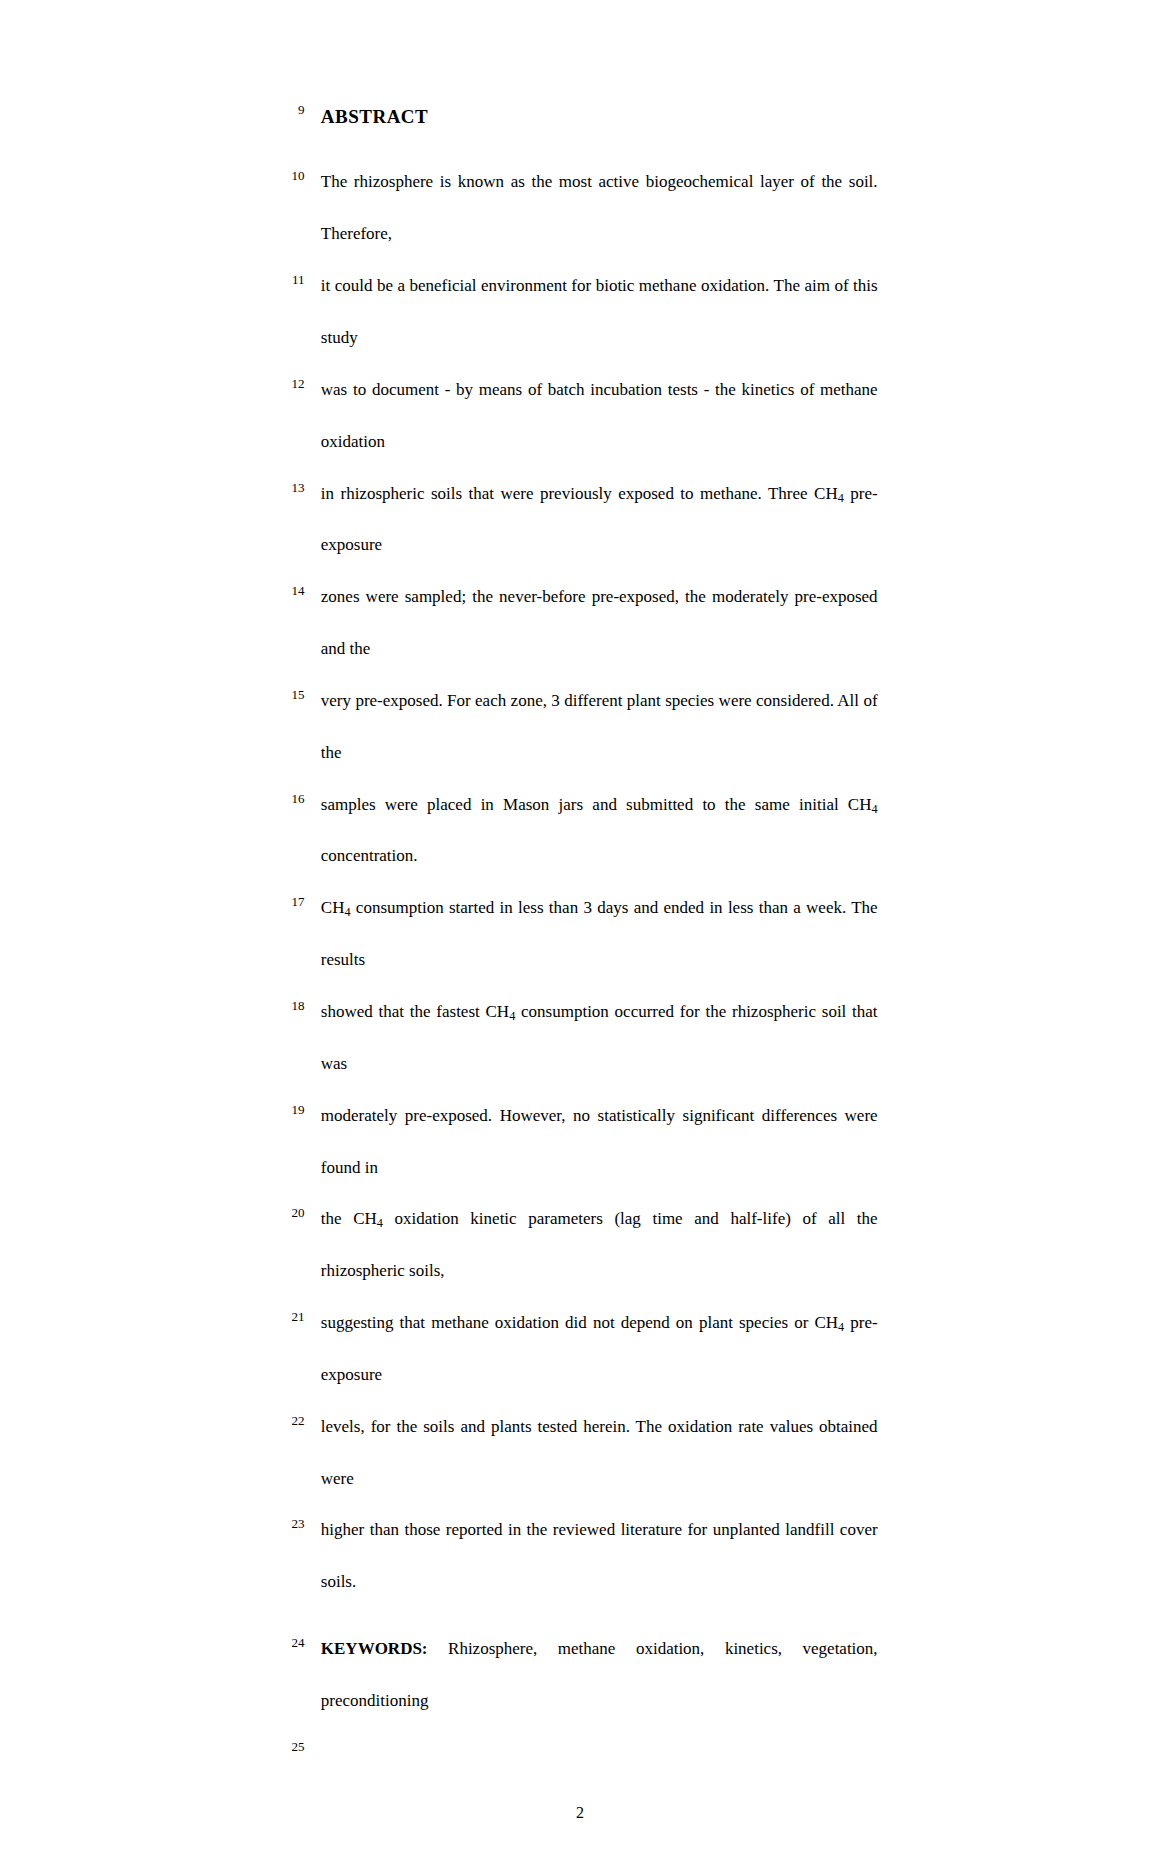9
ABSTRACT
10 The rhizosphere is known as the most active biogeochemical layer of the soil. Therefore,
11it could be a beneficial environment for biotic methane oxidation. The aim of this study
12was to document - by means of batch incubation tests - the kinetics of methane oxidation
13in rhizospheric soils that were previously exposed to methane. Three CH4 pre-exposure
14zones were sampled; the never-before pre-exposed, the moderately pre-exposed and the
15very pre-exposed. For each zone, 3 different plant species were considered. All of the
16samples were placed in Mason jars and submitted to the same initial CH4 concentration.
17 CH4 consumption started in less than 3 days and ended in less than a week. The results
18showed that the fastest CH4 consumption occurred for the rhizospheric soil that was
19moderately pre-exposed. However, no statistically significant differences were found in
20the CH4 oxidation kinetic parameters (lag time and half-life) of all the rhizospheric soils,
21suggesting that methane oxidation did not depend on plant species or CH4 pre-exposure
22levels, for the soils and plants tested herein. The oxidation rate values obtained were
23higher than those reported in the reviewed literature for unplanted landfill cover soils.
24 KEYWORDS: Rhizosphere, methane oxidation, kinetics, vegetation, preconditioning
25
2